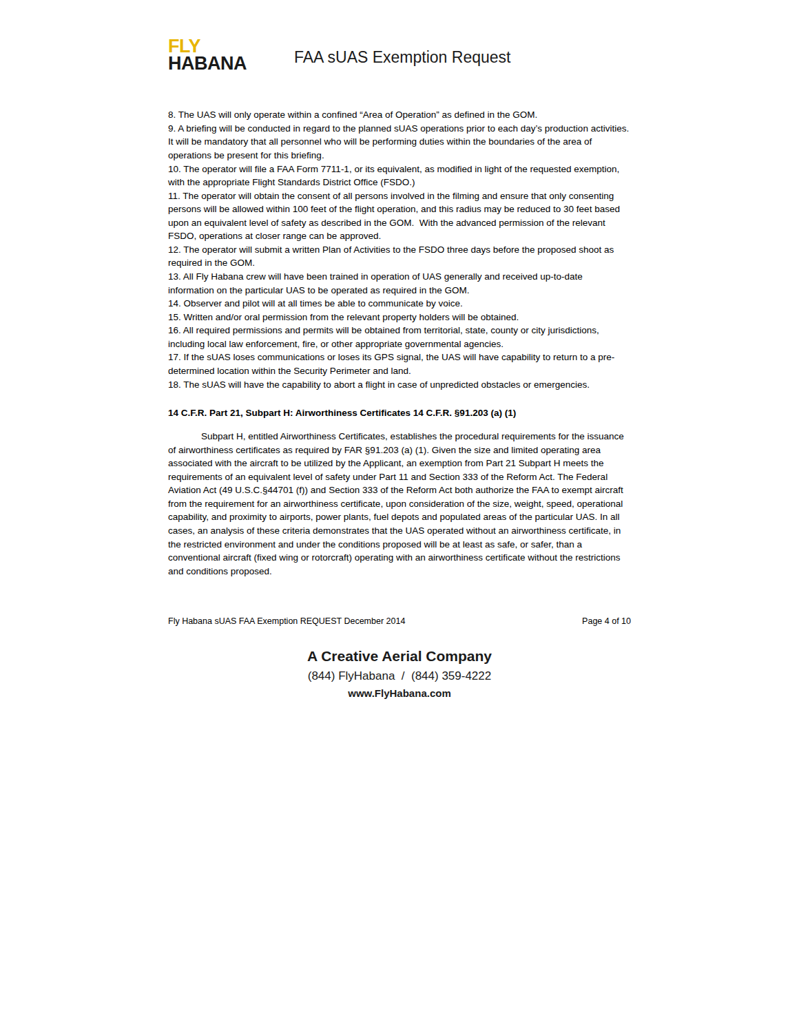FLY HABANA
FAA sUAS Exemption Request
8. The UAS will only operate within a confined “Area of Operation” as defined in the GOM.
9. A briefing will be conducted in regard to the planned sUAS operations prior to each day’s production activities. It will be mandatory that all personnel who will be performing duties within the boundaries of the area of operations be present for this briefing.
10. The operator will file a FAA Form 7711-1, or its equivalent, as modified in light of the requested exemption, with the appropriate Flight Standards District Office (FSDO.)
11. The operator will obtain the consent of all persons involved in the filming and ensure that only consenting persons will be allowed within 100 feet of the flight operation, and this radius may be reduced to 30 feet based upon an equivalent level of safety as described in the GOM. With the advanced permission of the relevant FSDO, operations at closer range can be approved.
12. The operator will submit a written Plan of Activities to the FSDO three days before the proposed shoot as required in the GOM.
13. All Fly Habana crew will have been trained in operation of UAS generally and received up-to-date information on the particular UAS to be operated as required in the GOM.
14. Observer and pilot will at all times be able to communicate by voice.
15. Written and/or oral permission from the relevant property holders will be obtained.
16. All required permissions and permits will be obtained from territorial, state, county or city jurisdictions, including local law enforcement, fire, or other appropriate governmental agencies.
17. If the sUAS loses communications or loses its GPS signal, the UAS will have capability to return to a pre-determined location within the Security Perimeter and land.
18. The sUAS will have the capability to abort a flight in case of unpredicted obstacles or emergencies.
14 C.F.R. Part 21, Subpart H: Airworthiness Certificates 14 C.F.R. §91.203 (a) (1)
Subpart H, entitled Airworthiness Certificates, establishes the procedural requirements for the issuance of airworthiness certificates as required by FAR §91.203 (a) (1). Given the size and limited operating area associated with the aircraft to be utilized by the Applicant, an exemption from Part 21 Subpart H meets the requirements of an equivalent level of safety under Part 11 and Section 333 of the Reform Act. The Federal Aviation Act (49 U.S.C.§44701 (f)) and Section 333 of the Reform Act both authorize the FAA to exempt aircraft from the requirement for an airworthiness certificate, upon consideration of the size, weight, speed, operational capability, and proximity to airports, power plants, fuel depots and populated areas of the particular UAS. In all cases, an analysis of these criteria demonstrates that the UAS operated without an airworthiness certificate, in the restricted environment and under the conditions proposed will be at least as safe, or safer, than a conventional aircraft (fixed wing or rotorcraft) operating with an airworthiness certificate without the restrictions and conditions proposed.
Fly Habana sUAS FAA Exemption REQUEST December 2014 Page 4 of 10
A Creative Aerial Company
(844) FlyHabana / (844) 359-4222
www.FlyHabana.com